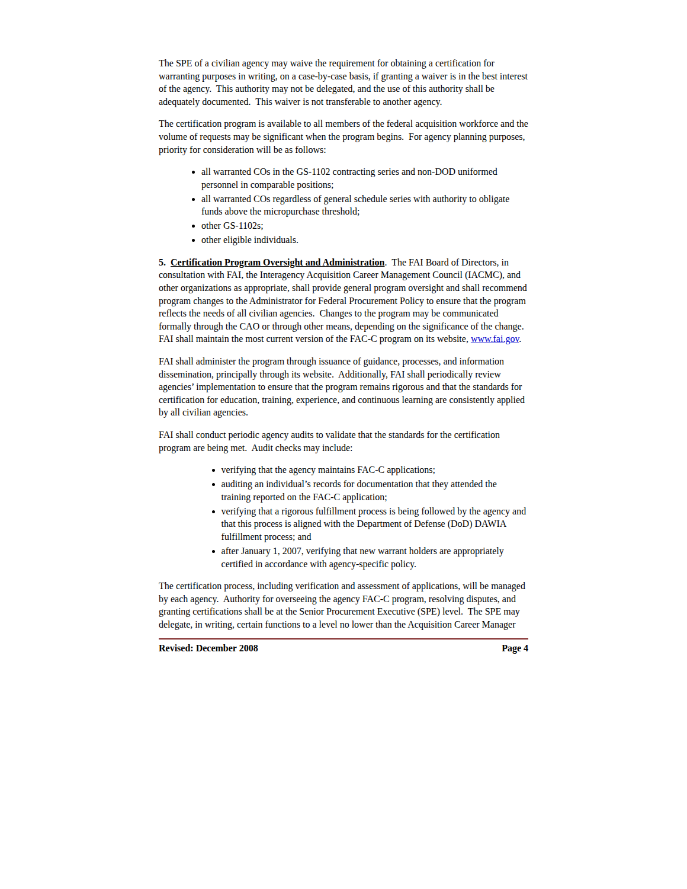The SPE of a civilian agency may waive the requirement for obtaining a certification for warranting purposes in writing, on a case-by-case basis, if granting a waiver is in the best interest of the agency. This authority may not be delegated, and the use of this authority shall be adequately documented. This waiver is not transferable to another agency.
The certification program is available to all members of the federal acquisition workforce and the volume of requests may be significant when the program begins. For agency planning purposes, priority for consideration will be as follows:
all warranted COs in the GS-1102 contracting series and non-DOD uniformed personnel in comparable positions;
all warranted COs regardless of general schedule series with authority to obligate funds above the micropurchase threshold;
other GS-1102s;
other eligible individuals.
5. Certification Program Oversight and Administration. The FAI Board of Directors, in consultation with FAI, the Interagency Acquisition Career Management Council (IACMC), and other organizations as appropriate, shall provide general program oversight and shall recommend program changes to the Administrator for Federal Procurement Policy to ensure that the program reflects the needs of all civilian agencies. Changes to the program may be communicated formally through the CAO or through other means, depending on the significance of the change. FAI shall maintain the most current version of the FAC-C program on its website, www.fai.gov.
FAI shall administer the program through issuance of guidance, processes, and information dissemination, principally through its website. Additionally, FAI shall periodically review agencies’ implementation to ensure that the program remains rigorous and that the standards for certification for education, training, experience, and continuous learning are consistently applied by all civilian agencies.
FAI shall conduct periodic agency audits to validate that the standards for the certification program are being met. Audit checks may include:
verifying that the agency maintains FAC-C applications;
auditing an individual’s records for documentation that they attended the training reported on the FAC-C application;
verifying that a rigorous fulfillment process is being followed by the agency and that this process is aligned with the Department of Defense (DoD) DAWIA fulfillment process; and
after January 1, 2007, verifying that new warrant holders are appropriately certified in accordance with agency-specific policy.
The certification process, including verification and assessment of applications, will be managed by each agency. Authority for overseeing the agency FAC-C program, resolving disputes, and granting certifications shall be at the Senior Procurement Executive (SPE) level. The SPE may delegate, in writing, certain functions to a level no lower than the Acquisition Career Manager
Revised: December 2008 Page 4